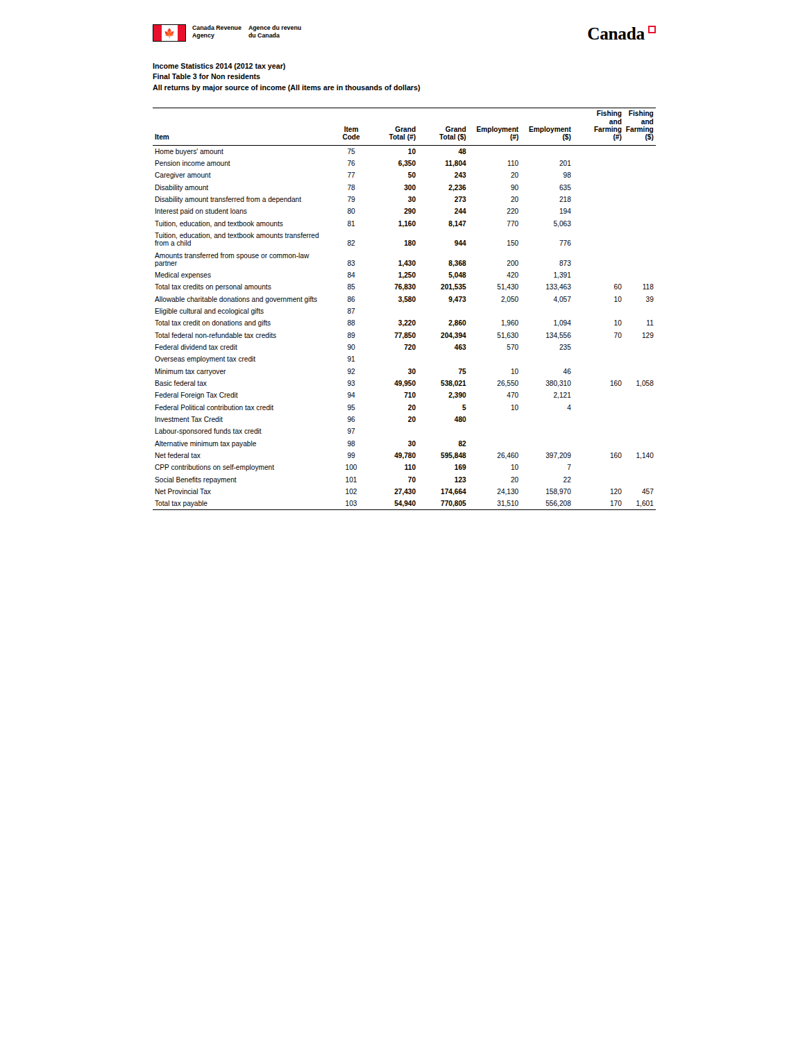🍁
| Canada Revenue | Agence du revenu |
| Agency | du Canada |
Canada
Income Statistics 2014 (2012 tax year)
Final Table 3 for Non residents
All returns by major source of income (All items are in thousands of dollars)
| Item | Item Code | Grand Total (#) | Grand Total ($) | Employment (#) | Employment ($) | Fishing and Farming (#) | Fishing and Farming ($) |
| --- | --- | --- | --- | --- | --- | --- | --- |
| Home buyers' amount | 75 | 10 | 48 | | | | |
| Pension income amount | 76 | 6,350 | 11,804 | 110 | 201 | | |
| Caregiver amount | 77 | 50 | 243 | 20 | 98 | | |
| Disability amount | 78 | 300 | 2,236 | 90 | 635 | | |
| Disability amount transferred from a dependant | 79 | 30 | 273 | 20 | 218 | | |
| Interest paid on student loans | 80 | 290 | 244 | 220 | 194 | | |
| Tuition, education, and textbook amounts | 81 | 1,160 | 8,147 | 770 | 5,063 | | |
| Tuition, education, and textbook amounts transferred from a child | 82 | 180 | 944 | 150 | 776 | | |
| Amounts transferred from spouse or common-law partner | 83 | 1,430 | 8,368 | 200 | 873 | | |
| Medical expenses | 84 | 1,250 | 5,048 | 420 | 1,391 | | |
| Total tax credits on personal amounts | 85 | 76,830 | 201,535 | 51,430 | 133,463 | 60 | 118 |
| Allowable charitable donations and government gifts | 86 | 3,580 | 9,473 | 2,050 | 4,057 | 10 | 39 |
| Eligible cultural and ecological gifts | 87 | | | | | | |
| Total tax credit on donations and gifts | 88 | 3,220 | 2,860 | 1,960 | 1,094 | 10 | 11 |
| Total federal non-refundable tax credits | 89 | 77,850 | 204,394 | 51,630 | 134,556 | 70 | 129 |
| Federal dividend tax credit | 90 | 720 | 463 | 570 | 235 | | |
| Overseas employment tax credit | 91 | | | | | | |
| Minimum tax carryover | 92 | 30 | 75 | 10 | 46 | | |
| Basic federal tax | 93 | 49,950 | 538,021 | 26,550 | 380,310 | 160 | 1,058 |
| Federal Foreign Tax Credit | 94 | 710 | 2,390 | 470 | 2,121 | | |
| Federal Political contribution tax credit | 95 | 20 | 5 | 10 | 4 | | |
| Investment Tax Credit | 96 | 20 | 480 | | | | |
| Labour-sponsored funds tax credit | 97 | | | | | | |
| Alternative minimum tax payable | 98 | 30 | 82 | | | | |
| Net federal tax | 99 | 49,780 | 595,848 | 26,460 | 397,209 | 160 | 1,140 |
| CPP contributions on self-employment | 100 | 110 | 169 | 10 | 7 | | |
| Social Benefits repayment | 101 | 70 | 123 | 20 | 22 | | |
| Net Provincial Tax | 102 | 27,430 | 174,664 | 24,130 | 158,970 | 120 | 457 |
| Total tax payable | 103 | 54,940 | 770,805 | 31,510 | 556,208 | 170 | 1,601 |